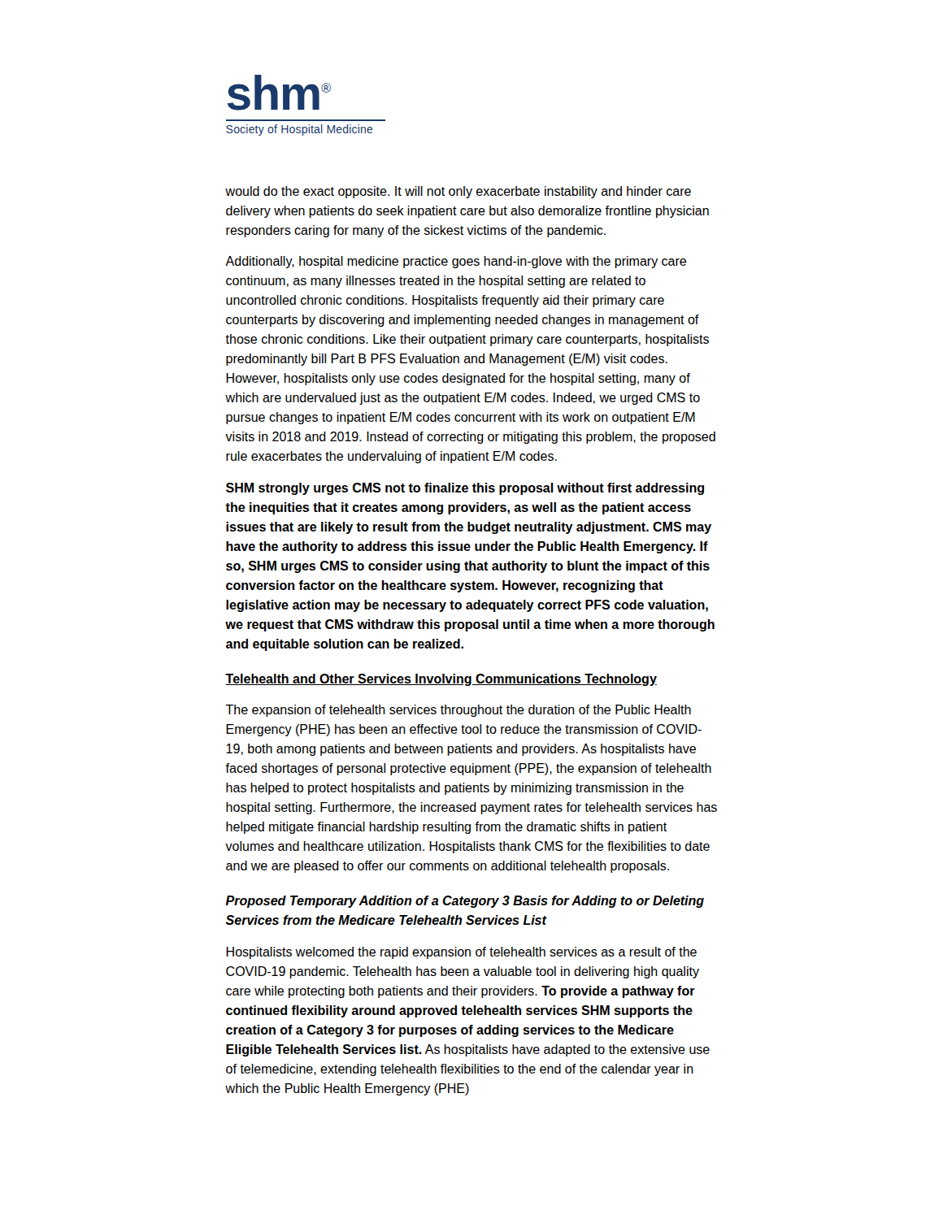shm®
Society of Hospital Medicine
would do the exact opposite. It will not only exacerbate instability and hinder care delivery when patients do seek inpatient care but also demoralize frontline physician responders caring for many of the sickest victims of the pandemic.
Additionally, hospital medicine practice goes hand-in-glove with the primary care continuum, as many illnesses treated in the hospital setting are related to uncontrolled chronic conditions. Hospitalists frequently aid their primary care counterparts by discovering and implementing needed changes in management of those chronic conditions. Like their outpatient primary care counterparts, hospitalists predominantly bill Part B PFS Evaluation and Management (E/M) visit codes. However, hospitalists only use codes designated for the hospital setting, many of which are undervalued just as the outpatient E/M codes. Indeed, we urged CMS to pursue changes to inpatient E/M codes concurrent with its work on outpatient E/M visits in 2018 and 2019. Instead of correcting or mitigating this problem, the proposed rule exacerbates the undervaluing of inpatient E/M codes.
SHM strongly urges CMS not to finalize this proposal without first addressing the inequities that it creates among providers, as well as the patient access issues that are likely to result from the budget neutrality adjustment. CMS may have the authority to address this issue under the Public Health Emergency. If so, SHM urges CMS to consider using that authority to blunt the impact of this conversion factor on the healthcare system. However, recognizing that legislative action may be necessary to adequately correct PFS code valuation, we request that CMS withdraw this proposal until a time when a more thorough and equitable solution can be realized.
Telehealth and Other Services Involving Communications Technology
The expansion of telehealth services throughout the duration of the Public Health Emergency (PHE) has been an effective tool to reduce the transmission of COVID-19, both among patients and between patients and providers. As hospitalists have faced shortages of personal protective equipment (PPE), the expansion of telehealth has helped to protect hospitalists and patients by minimizing transmission in the hospital setting. Furthermore, the increased payment rates for telehealth services has helped mitigate financial hardship resulting from the dramatic shifts in patient volumes and healthcare utilization. Hospitalists thank CMS for the flexibilities to date and we are pleased to offer our comments on additional telehealth proposals.
Proposed Temporary Addition of a Category 3 Basis for Adding to or Deleting Services from the Medicare Telehealth Services List
Hospitalists welcomed the rapid expansion of telehealth services as a result of the COVID-19 pandemic. Telehealth has been a valuable tool in delivering high quality care while protecting both patients and their providers. To provide a pathway for continued flexibility around approved telehealth services SHM supports the creation of a Category 3 for purposes of adding services to the Medicare Eligible Telehealth Services list. As hospitalists have adapted to the extensive use of telemedicine, extending telehealth flexibilities to the end of the calendar year in which the Public Health Emergency (PHE)